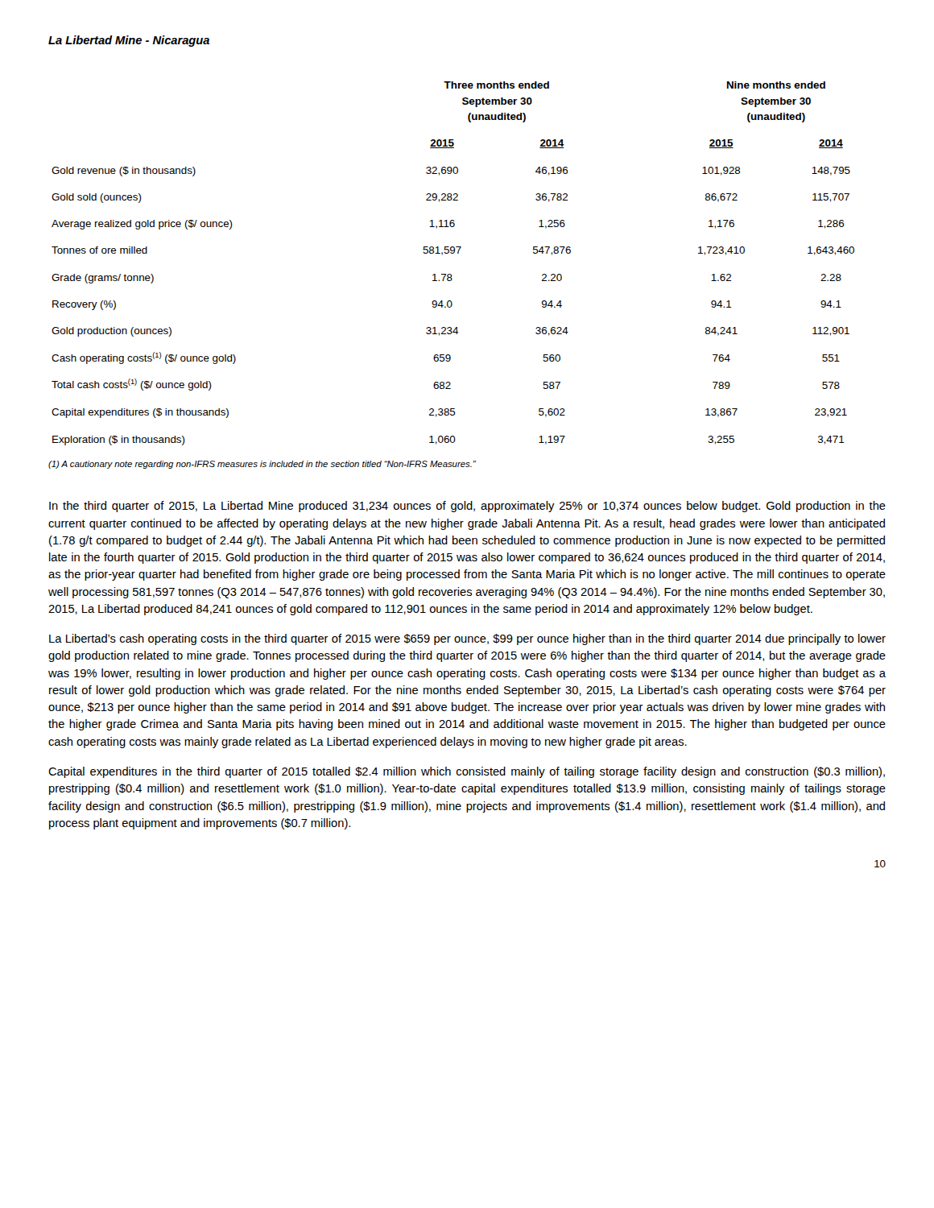La Libertad Mine - Nicaragua
| | Three months ended September 30 (unaudited) | | Nine months ended September 30 (unaudited) |
| --- | --- | --- | --- |
| | 2015 | 2014 | | 2015 | 2014 |
| Gold revenue ($ in thousands) | 32,690 | 46,196 | | 101,928 | 148,795 |
| Gold sold (ounces) | 29,282 | 36,782 | | 86,672 | 115,707 |
| Average realized gold price ($/ ounce) | 1,116 | 1,256 | | 1,176 | 1,286 |
| Tonnes of ore milled | 581,597 | 547,876 | | 1,723,410 | 1,643,460 |
| Grade (grams/ tonne) | 1.78 | 2.20 | | 1.62 | 2.28 |
| Recovery (%) | 94.0 | 94.4 | | 94.1 | 94.1 |
| Gold production (ounces) | 31,234 | 36,624 | | 84,241 | 112,901 |
| Cash operating costs (1) ($/ ounce gold) | 659 | 560 | | 764 | 551 |
| Total cash costs (1) ($/ ounce gold) | 682 | 587 | | 789 | 578 |
| Capital expenditures ($ in thousands) | 2,385 | 5,602 | | 13,867 | 23,921 |
| Exploration ($ in thousands) | 1,060 | 1,197 | | 3,255 | 3,471 |
(1) A cautionary note regarding non-IFRS measures is included in the section titled “Non-IFRS Measures.”
In the third quarter of 2015, La Libertad Mine produced 31,234 ounces of gold, approximately 25% or 10,374 ounces below budget. Gold production in the current quarter continued to be affected by operating delays at the new higher grade Jabali Antenna Pit. As a result, head grades were lower than anticipated (1.78 g/t compared to budget of 2.44 g/t). The Jabali Antenna Pit which had been scheduled to commence production in June is now expected to be permitted late in the fourth quarter of 2015. Gold production in the third quarter of 2015 was also lower compared to 36,624 ounces produced in the third quarter of 2014, as the prior-year quarter had benefited from higher grade ore being processed from the Santa Maria Pit which is no longer active. The mill continues to operate well processing 581,597 tonnes (Q3 2014 – 547,876 tonnes) with gold recoveries averaging 94% (Q3 2014 – 94.4%). For the nine months ended September 30, 2015, La Libertad produced 84,241 ounces of gold compared to 112,901 ounces in the same period in 2014 and approximately 12% below budget.
La Libertad’s cash operating costs in the third quarter of 2015 were $659 per ounce, $99 per ounce higher than in the third quarter 2014 due principally to lower gold production related to mine grade. Tonnes processed during the third quarter of 2015 were 6% higher than the third quarter of 2014, but the average grade was 19% lower, resulting in lower production and higher per ounce cash operating costs. Cash operating costs were $134 per ounce higher than budget as a result of lower gold production which was grade related. For the nine months ended September 30, 2015, La Libertad’s cash operating costs were $764 per ounce, $213 per ounce higher than the same period in 2014 and $91 above budget. The increase over prior year actuals was driven by lower mine grades with the higher grade Crimea and Santa Maria pits having been mined out in 2014 and additional waste movement in 2015. The higher than budgeted per ounce cash operating costs was mainly grade related as La Libertad experienced delays in moving to new higher grade pit areas.
Capital expenditures in the third quarter of 2015 totalled $2.4 million which consisted mainly of tailing storage facility design and construction ($0.3 million), prestripping ($0.4 million) and resettlement work ($1.0 million). Year-to-date capital expenditures totalled $13.9 million, consisting mainly of tailings storage facility design and construction ($6.5 million), prestripping ($1.9 million), mine projects and improvements ($1.4 million), resettlement work ($1.4 million), and process plant equipment and improvements ($0.7 million).
10